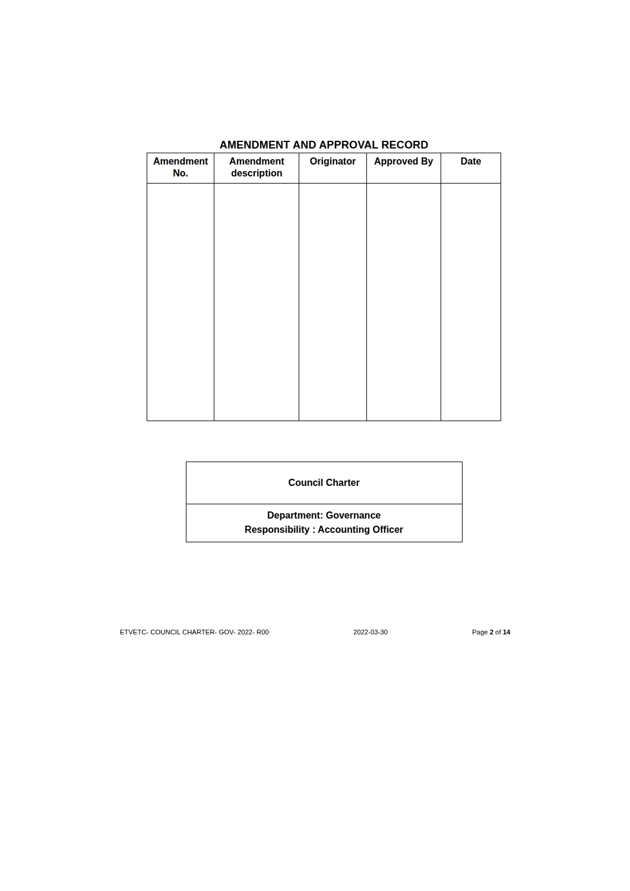AMENDMENT AND APPROVAL RECORD
| Amendment No. | Amendment description | Originator | Approved By | Date |
| --- | --- | --- | --- | --- |
| Council Charter |
| Department: Governance Responsibility : Accounting Officer |
ETVETC- COUNCIL CHARTER- GOV- 2022- R00
2022-03-30
Page 2 of 14